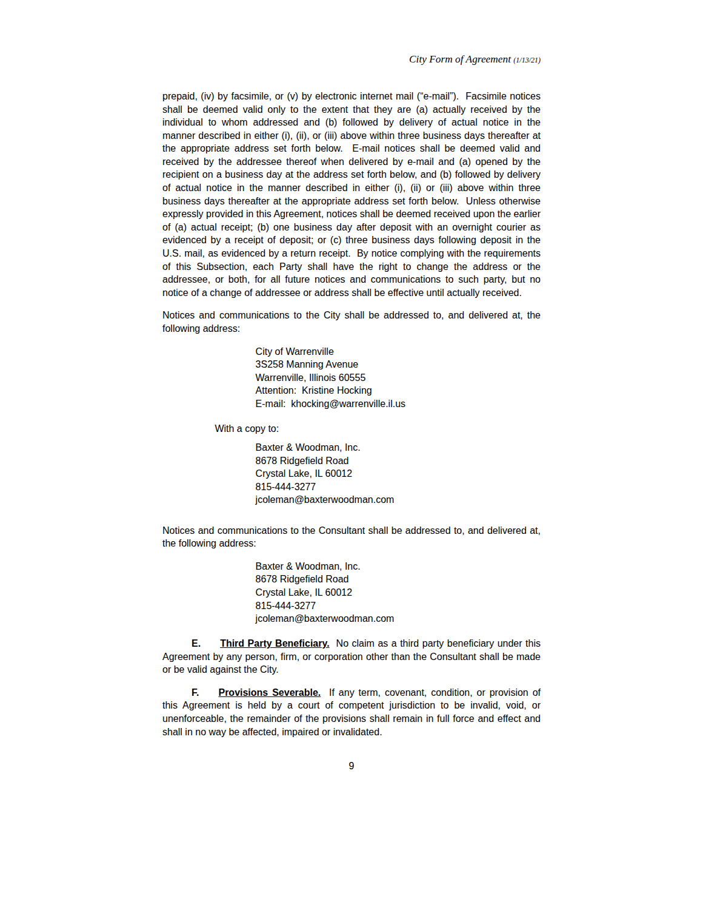City Form of Agreement (1/13/21)
prepaid, (iv) by facsimile, or (v) by electronic internet mail (“e-mail”). Facsimile notices shall be deemed valid only to the extent that they are (a) actually received by the individual to whom addressed and (b) followed by delivery of actual notice in the manner described in either (i), (ii), or (iii) above within three business days thereafter at the appropriate address set forth below. E-mail notices shall be deemed valid and received by the addressee thereof when delivered by e-mail and (a) opened by the recipient on a business day at the address set forth below, and (b) followed by delivery of actual notice in the manner described in either (i), (ii) or (iii) above within three business days thereafter at the appropriate address set forth below. Unless otherwise expressly provided in this Agreement, notices shall be deemed received upon the earlier of (a) actual receipt; (b) one business day after deposit with an overnight courier as evidenced by a receipt of deposit; or (c) three business days following deposit in the U.S. mail, as evidenced by a return receipt. By notice complying with the requirements of this Subsection, each Party shall have the right to change the address or the addressee, or both, for all future notices and communications to such party, but no notice of a change of addressee or address shall be effective until actually received.
Notices and communications to the City shall be addressed to, and delivered at, the following address:
City of Warrenville
3S258 Manning Avenue
Warrenville, Illinois 60555
Attention: Kristine Hocking
E-mail: khocking@warrenville.il.us
With a copy to:
Baxter & Woodman, Inc.
8678 Ridgefield Road
Crystal Lake, IL 60012
815-444-3277
jcoleman@baxterwoodman.com
Notices and communications to the Consultant shall be addressed to, and delivered at, the following address:
Baxter & Woodman, Inc.
8678 Ridgefield Road
Crystal Lake, IL 60012
815-444-3277
jcoleman@baxterwoodman.com
E.  Third Party Beneficiary. No claim as a third party beneficiary under this Agreement by any person, firm, or corporation other than the Consultant shall be made or be valid against the City.
F.  Provisions Severable. If any term, covenant, condition, or provision of this Agreement is held by a court of competent jurisdiction to be invalid, void, or unenforceable, the remainder of the provisions shall remain in full force and effect and shall in no way be affected, impaired or invalidated.
9